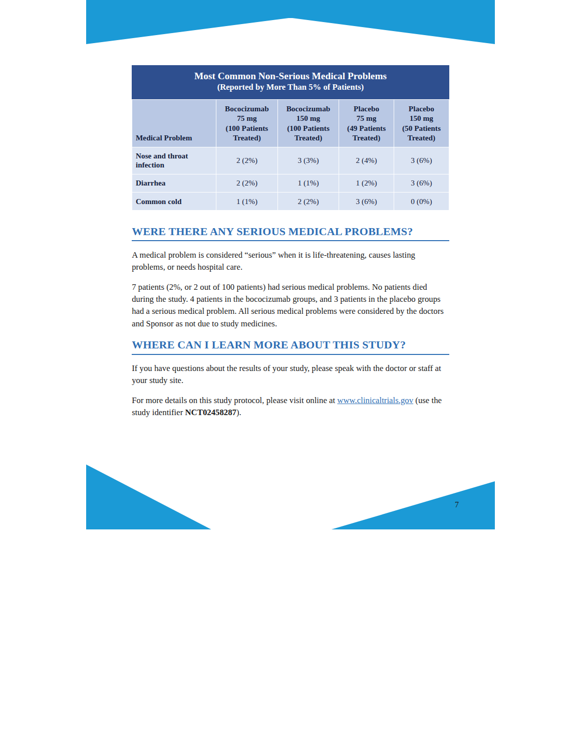Most Common Non-Serious Medical Problems (Reported by More Than 5% of Patients)
| Medical Problem | Bococizumab 75 mg (100 Patients Treated) | Bococizumab 150 mg (100 Patients Treated) | Placebo 75 mg (49 Patients Treated) | Placebo 150 mg (50 Patients Treated) |
| --- | --- | --- | --- | --- |
| Nose and throat infection | 2 (2%) | 3 (3%) | 2 (4%) | 3 (6%) |
| Diarrhea | 2 (2%) | 1 (1%) | 1 (2%) | 3 (6%) |
| Common cold | 1 (1%) | 2 (2%) | 3 (6%) | 0 (0%) |
Were there any serious medical problems?
A medical problem is considered “serious” when it is life-threatening, causes lasting problems, or needs hospital care.
7 patients (2%, or 2 out of 100 patients) had serious medical problems. No patients died during the study. 4 patients in the bococizumab groups, and 3 patients in the placebo groups had a serious medical problem. All serious medical problems were considered by the doctors and Sponsor as not due to study medicines.
Where can I learn more about this study?
If you have questions about the results of your study, please speak with the doctor or staff at your study site.
For more details on this study protocol, please visit online at www.clinicaltrials.gov (use the study identifier NCT02458287).
7